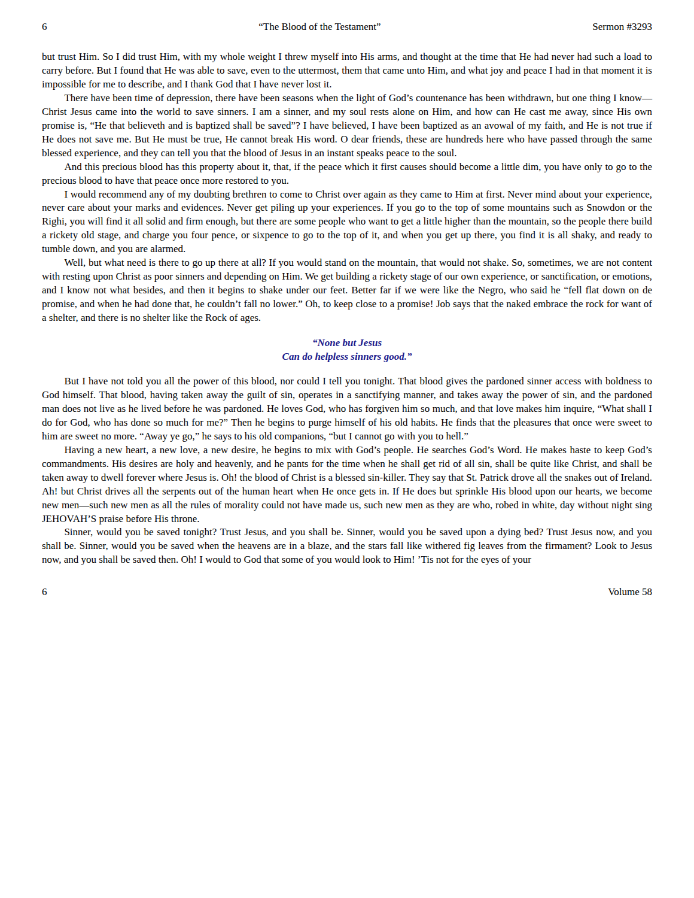6
“The Blood of the Testament”
Sermon #3293
but trust Him. So I did trust Him, with my whole weight I threw myself into His arms, and thought at the time that He had never had such a load to carry before. But I found that He was able to save, even to the uttermost, them that came unto Him, and what joy and peace I had in that moment it is impossible for me to describe, and I thank God that I have never lost it.
There have been time of depression, there have been seasons when the light of God’s countenance has been withdrawn, but one thing I know—Christ Jesus came into the world to save sinners. I am a sinner, and my soul rests alone on Him, and how can He cast me away, since His own promise is, “He that believeth and is baptized shall be saved”? I have believed, I have been baptized as an avowal of my faith, and He is not true if He does not save me. But He must be true, He cannot break His word. O dear friends, these are hundreds here who have passed through the same blessed experience, and they can tell you that the blood of Jesus in an instant speaks peace to the soul.
And this precious blood has this property about it, that, if the peace which it first causes should become a little dim, you have only to go to the precious blood to have that peace once more restored to you.
I would recommend any of my doubting brethren to come to Christ over again as they came to Him at first. Never mind about your experience, never care about your marks and evidences. Never get piling up your experiences. If you go to the top of some mountains such as Snowdon or the Righi, you will find it all solid and firm enough, but there are some people who want to get a little higher than the mountain, so the people there build a rickety old stage, and charge you four pence, or sixpence to go to the top of it, and when you get up there, you find it is all shaky, and ready to tumble down, and you are alarmed.
Well, but what need is there to go up there at all? If you would stand on the mountain, that would not shake. So, sometimes, we are not content with resting upon Christ as poor sinners and depending on Him. We get building a rickety stage of our own experience, or sanctification, or emotions, and I know not what besides, and then it begins to shake under our feet. Better far if we were like the Negro, who said he “fell flat down on de promise, and when he had done that, he couldn’t fall no lower.” Oh, to keep close to a promise! Job says that the naked embrace the rock for want of a shelter, and there is no shelter like the Rock of ages.
“None but Jesus Can do helpless sinners good.”
But I have not told you all the power of this blood, nor could I tell you tonight. That blood gives the pardoned sinner access with boldness to God himself. That blood, having taken away the guilt of sin, operates in a sanctifying manner, and takes away the power of sin, and the pardoned man does not live as he lived before he was pardoned. He loves God, who has forgiven him so much, and that love makes him inquire, “What shall I do for God, who has done so much for me?” Then he begins to purge himself of his old habits. He finds that the pleasures that once were sweet to him are sweet no more. “Away ye go,” he says to his old companions, “but I cannot go with you to hell.”
Having a new heart, a new love, a new desire, he begins to mix with God’s people. He searches God’s Word. He makes haste to keep God’s commandments. His desires are holy and heavenly, and he pants for the time when he shall get rid of all sin, shall be quite like Christ, and shall be taken away to dwell forever where Jesus is. Oh! the blood of Christ is a blessed sin-killer. They say that St. Patrick drove all the snakes out of Ireland. Ah! but Christ drives all the serpents out of the human heart when He once gets in. If He does but sprinkle His blood upon our hearts, we become new men—such new men as all the rules of morality could not have made us, such new men as they are who, robed in white, day without night sing JEHOVAH’S praise before His throne.
Sinner, would you be saved tonight? Trust Jesus, and you shall be. Sinner, would you be saved upon a dying bed? Trust Jesus now, and you shall be. Sinner, would you be saved when the heavens are in a blaze, and the stars fall like withered fig leaves from the firmament? Look to Jesus now, and you shall be saved then. Oh! I would to God that some of you would look to Him! ’Tis not for the eyes of your
6
Volume 58